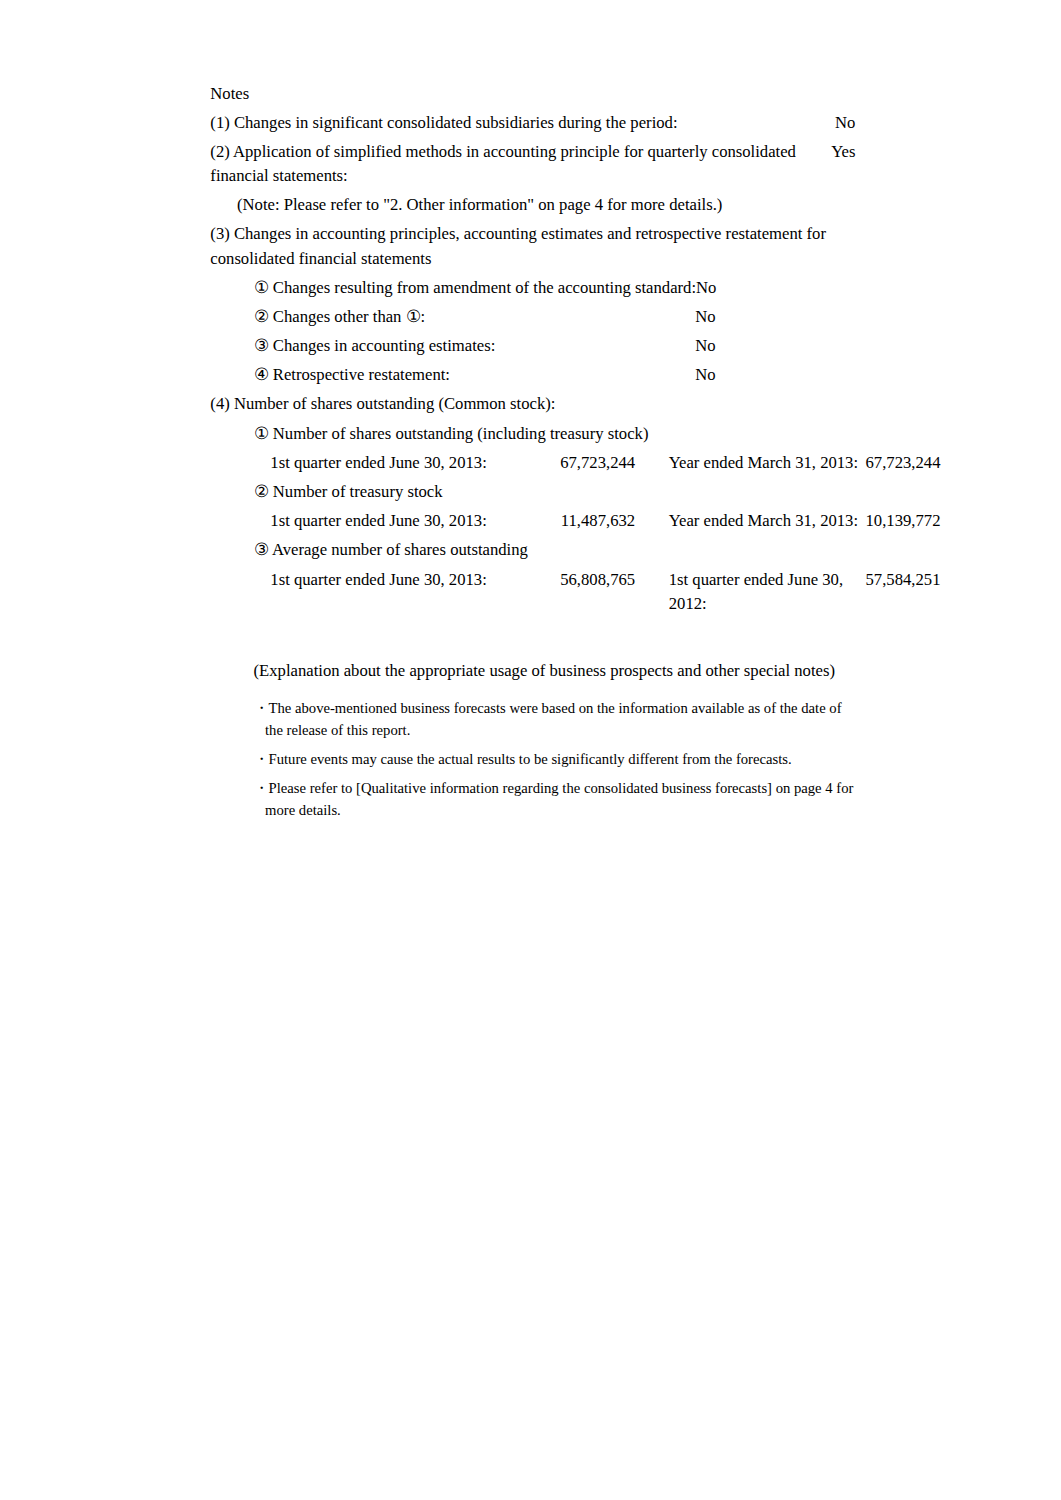Notes
(1) Changes in significant consolidated subsidiaries during the period:
No
(2) Application of simplified methods in accounting principle for quarterly consolidated financial statements:
Yes
(Note: Please refer to "2. Other information" on page 4 for more details.)
(3) Changes in accounting principles, accounting estimates and retrospective restatement for consolidated financial statements
① Changes resulting from amendment of the accounting standard:
No
② Changes other than ①:
No
③ Changes in accounting estimates:
No
④ Retrospective restatement:
No
(4) Number of shares outstanding (Common stock):
① Number of shares outstanding (including treasury stock)
1st quarter ended June 30, 2013:
67,723,244
Year ended March 31, 2013:
67,723,244
② Number of treasury stock
1st quarter ended June 30, 2013:
11,487,632
Year ended March 31, 2013:
10,139,772
③ Average number of shares outstanding
1st quarter ended June 30, 2013:
56,808,765
1st quarter ended June 30, 2012:
57,584,251
(Explanation about the appropriate usage of business prospects and other special notes)
・The above-mentioned business forecasts were based on the information available as of the date of the release of this report.
・Future events may cause the actual results to be significantly different from the forecasts.
・Please refer to [Qualitative information regarding the consolidated business forecasts] on page 4 for more details.